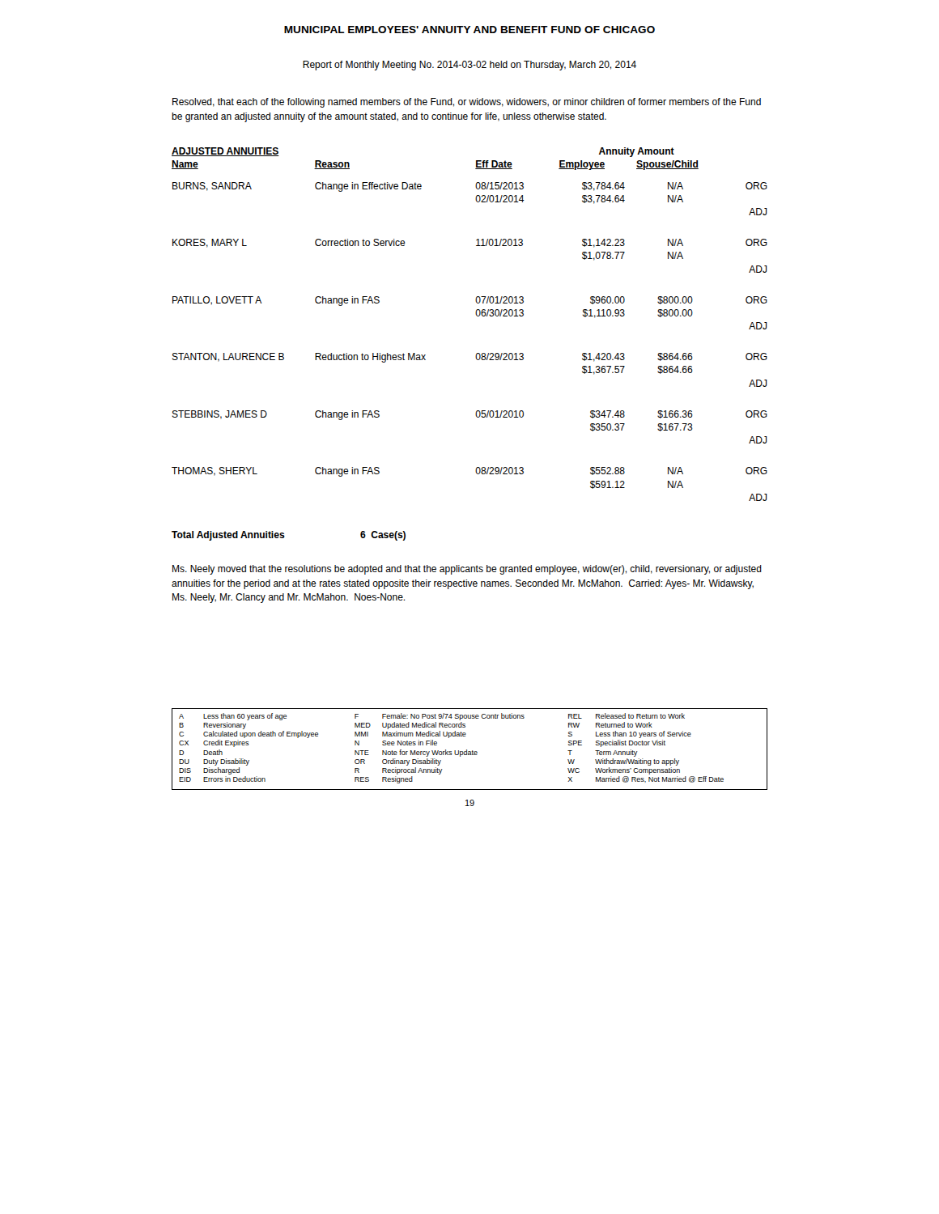MUNICIPAL EMPLOYEES' ANNUITY AND BENEFIT FUND OF CHICAGO
Report of Monthly Meeting No. 2014-03-02 held on Thursday, March 20, 2014
Resolved, that each of the following named members of the Fund, or widows, widowers, or minor children of former members of the Fund be granted an adjusted annuity of the amount stated, and to continue for life, unless otherwise stated.
| ADJUSTED ANNUITIES | | | Annuity Amount | |
| Name | Reason | Eff Date | Employee | Spouse/Child | |
| BURNS, SANDRA | Change in Effective Date | 08/15/2013 | $3,784.64 | N/A | ORG |
| | | 02/01/2014 | $3,784.64 | N/A | |
| | | | | | ADJ |
| KORES, MARY L | Correction to Service | 11/01/2013 | $1,142.23 | N/A | ORG |
| | | | $1,078.77 | N/A | |
| | | | | | ADJ |
| PATILLO, LOVETT A | Change in FAS | 07/01/2013 | $960.00 | $800.00 | ORG |
| | | 06/30/2013 | $1,110.93 | $800.00 | |
| | | | | | ADJ |
| STANTON, LAURENCE B | Reduction to Highest Max | 08/29/2013 | $1,420.43 | $864.66 | ORG |
| | | | $1,367.57 | $864.66 | |
| | | | | | ADJ |
| STEBBINS, JAMES D | Change in FAS | 05/01/2010 | $347.48 | $166.36 | ORG |
| | | | $350.37 | $167.73 | |
| | | | | | ADJ |
| THOMAS, SHERYL | Change in FAS | 08/29/2013 | $552.88 | N/A | ORG |
| | | | $591.12 | N/A | |
| | | | | | ADJ |
Total Adjusted Annuities 6 Case(s)
Ms. Neely moved that the resolutions be adopted and that the applicants be granted employee, widow(er), child, reversionary, or adjusted annuities for the period and at the rates stated opposite their respective names. Seconded Mr. McMahon. Carried: Ayes- Mr. Widawsky, Ms. Neely, Mr. Clancy and Mr. McMahon. Noes-None.
| A | Less than 60 years of age | F | Female: No Post 9/74 Spouse Contr butions | REL | Released to Return to Work |
| B | Reversionary | MED | Updated Medical Records | RW | Returned to Work |
| C | Calculated upon death of Employee | MMI | Maximum Medical Update | S | Less than 10 years of Service |
| CX | Credit Expires | N | See Notes in File | SPE | Specialist Doctor Visit |
| D | Death | NTE | Note for Mercy Works Update | T | Term Annuity |
| DU | Duty Disability | OR | Ordinary Disability | W | Withdraw/Waiting to apply |
| DIS | Discharged | R | Reciprocal Annuity | WC | Workmens’ Compensation |
| EID | Errors in Deduction | RES | Resigned | X | Married @ Res, Not Married @ Eff Date |
19